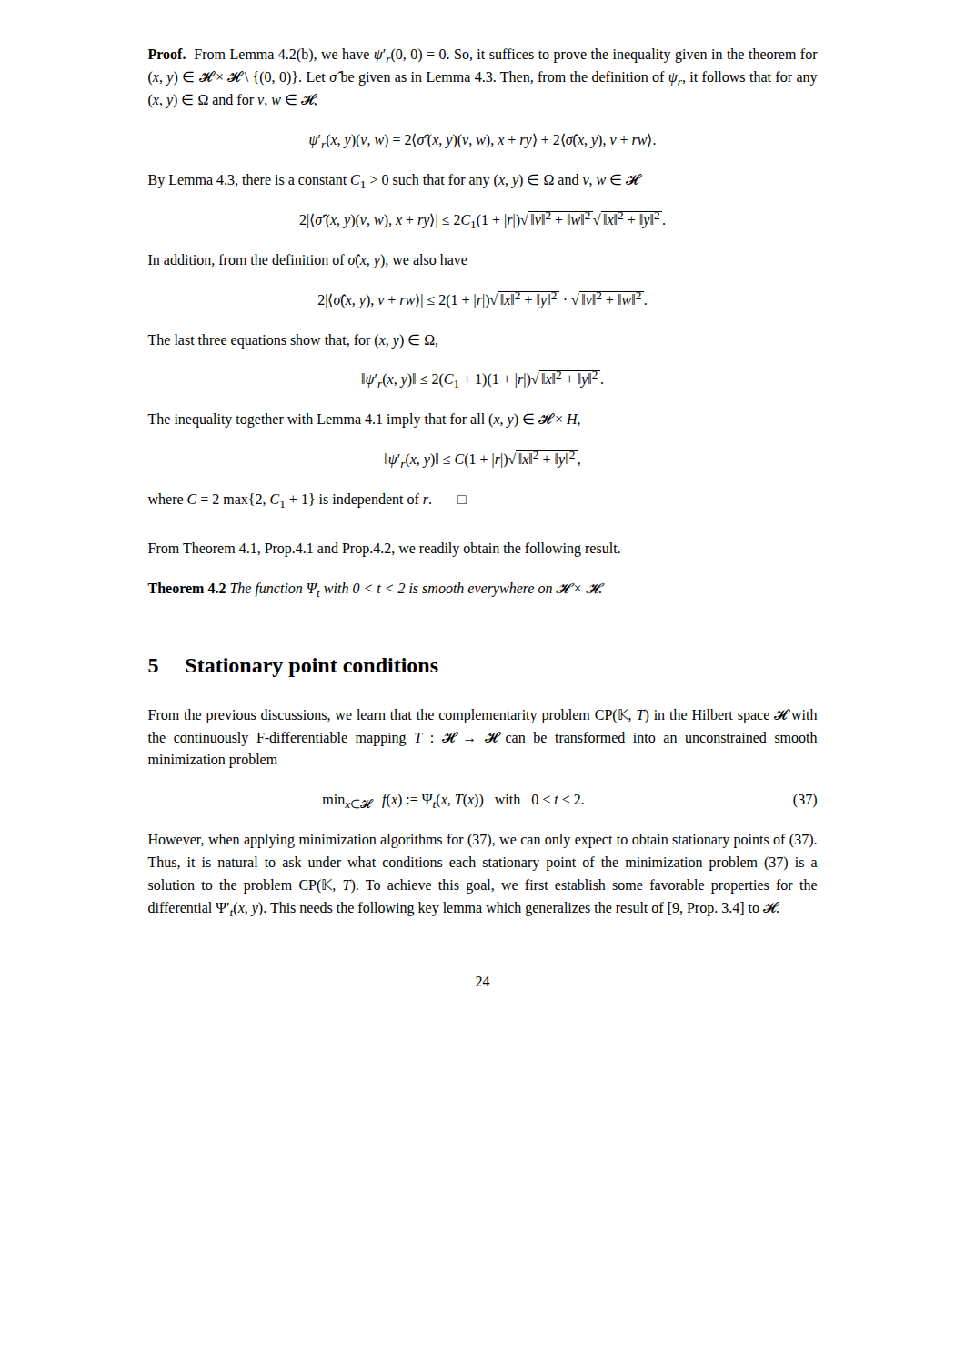Proof. From Lemma 4.2(b), we have ψ′r(0, 0) = 0. So, it suffices to prove the inequality given in the theorem for (x, y) ∈ 𝓗 × 𝓗 \ {(0, 0)}. Let σ̂ be given as in Lemma 4.3. Then, from the definition of ψr, it follows that for any (x, y) ∈ Ω and for v, w ∈ 𝓗,
ψ′r(x, y)(v, w) = 2⟨σ̂′(x, y)(v, w), x + ry⟩ + 2⟨σ̂(x, y), v + rw⟩.
By Lemma 4.3, there is a constant C1 > 0 such that for any (x, y) ∈ Ω and v, w ∈ 𝓗
2|⟨σ̂′(x, y)(v, w), x + ry⟩| ≤ 2C1(1 + |r|)√‖v‖2 + ‖w‖2√‖x‖2 + ‖y‖2.
In addition, from the definition of σ̂(x, y), we also have
2|⟨σ̂(x, y), v + rw⟩| ≤ 2(1 + |r|)√‖x‖2 + ‖y‖2 · √‖v‖2 + ‖w‖2.
The last three equations show that, for (x, y) ∈ Ω,
‖ψ′r(x, y)‖ ≤ 2(C1 + 1)(1 + |r|)√‖x‖2 + ‖y‖2.
The inequality together with Lemma 4.1 imply that for all (x, y) ∈ 𝓗 × H,
‖ψ′r(x, y)‖ ≤ C(1 + |r|)√‖x‖2 + ‖y‖2,
where C = 2 max{2, C1 + 1} is independent of r. □
From Theorem 4.1, Prop.4.1 and Prop.4.2, we readily obtain the following result.
Theorem 4.2 The function Ψt with 0 < t < 2 is smooth everywhere on 𝓗 × 𝓗.
5 Stationary point conditions
From the previous discussions, we learn that the complementarity problem CP(𝕂, T) in the Hilbert space 𝓗 with the continuously F-differentiable mapping T : 𝓗 → 𝓗 can be transformed into an unconstrained smooth minimization problem
minx∈𝓗 f(x) := Ψt(x, T(x)) with 0 < t < 2.
(37)
However, when applying minimization algorithms for (37), we can only expect to obtain stationary points of (37). Thus, it is natural to ask under what conditions each stationary point of the minimization problem (37) is a solution to the problem CP(𝕂, T). To achieve this goal, we first establish some favorable properties for the differential Ψ′t(x, y). This needs the following key lemma which generalizes the result of [9, Prop. 3.4] to 𝓗.
24